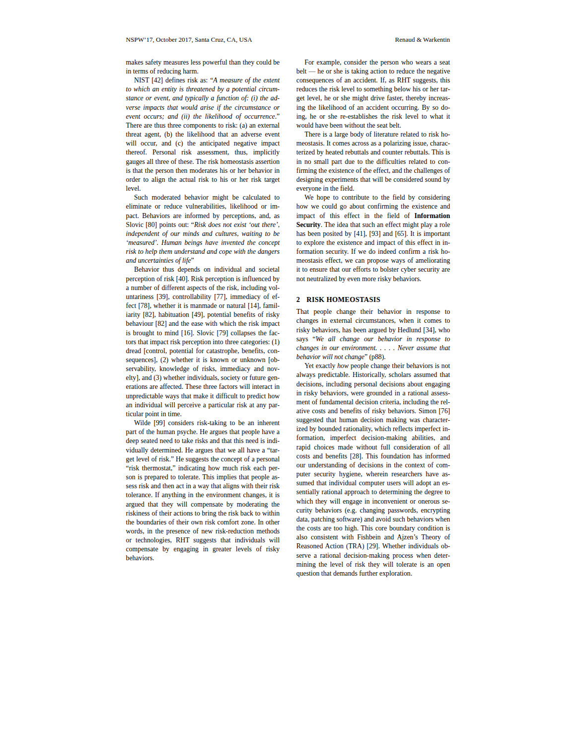NSPW’17, October 2017, Santa Cruz, CA, USA
Renaud & Warkentin
makes safety measures less powerful than they could be in terms of reducing harm.
NIST [42] defines risk as: “A measure of the extent to which an entity is threatened by a potential circumstance or event, and typically a function of: (i) the adverse impacts that would arise if the circumstance or event occurs; and (ii) the likelihood of occurrence.” There are thus three components to risk: (a) an external threat agent, (b) the likelihood that an adverse event will occur, and (c) the anticipated negative impact thereof. Personal risk assessment, thus, implicitly gauges all three of these. The risk homeostasis assertion is that the person then moderates his or her behavior in order to align the actual risk to his or her risk target level.
Such moderated behavior might be calculated to eliminate or reduce vulnerabilities, likelihood or impact. Behaviors are informed by perceptions, and, as Slovic [80] points out: “Risk does not exist ‘out there’, independent of our minds and cultures, waiting to be ‘measured’. Human beings have invented the concept risk to help them understand and cope with the dangers and uncertainties of life”
Behavior thus depends on individual and societal perception of risk [40]. Risk perception is influenced by a number of different aspects of the risk, including voluntariness [39], controllability [77], immediacy of effect [78], whether it is manmade or natural [14], familiarity [82], habituation [49], potential benefits of risky behaviour [82] and the ease with which the risk impact is brought to mind [16]. Slovic [79] collapses the factors that impact risk perception into three categories: (1) dread [control, potential for catastrophe, benefits, consequences], (2) whether it is known or unknown [observability, knowledge of risks, immediacy and novelty], and (3) whether individuals, society or future generations are affected. These three factors will interact in unpredictable ways that make it difficult to predict how an individual will perceive a particular risk at any particular point in time.
Wilde [99] considers risk-taking to be an inherent part of the human psyche. He argues that people have a deep seated need to take risks and that this need is individually determined. He argues that we all have a “target level of risk.” He suggests the concept of a personal “risk thermostat,” indicating how much risk each person is prepared to tolerate. This implies that people assess risk and then act in a way that aligns with their risk tolerance. If anything in the environment changes, it is argued that they will compensate by moderating the riskiness of their actions to bring the risk back to within the boundaries of their own risk comfort zone. In other words, in the presence of new risk-reduction methods or technologies, RHT suggests that individuals will compensate by engaging in greater levels of risky behaviors.
For example, consider the person who wears a seat belt — he or she is taking action to reduce the negative consequences of an accident. If, as RHT suggests, this reduces the risk level to something below his or her target level, he or she might drive faster, thereby increasing the likelihood of an accident occurring. By so doing, he or she re-establishes the risk level to what it would have been without the seat belt.
There is a large body of literature related to risk homeostasis. It comes across as a polarizing issue, characterized by heated rebuttals and counter rebuttals. This is in no small part due to the difficulties related to confirming the existence of the effect, and the challenges of designing experiments that will be considered sound by everyone in the field.
We hope to contribute to the field by considering how we could go about confirming the existence and impact of this effect in the field of Information Security. The idea that such an effect might play a role has been posited by [41], [93] and [65]. It is important to explore the existence and impact of this effect in information security. If we do indeed confirm a risk homeostasis effect, we can propose ways of ameliorating it to ensure that our efforts to bolster cyber security are not neutralized by even more risky behaviors.
2 RISK HOMEOSTASIS
That people change their behavior in response to changes in external circumstances, when it comes to risky behaviors, has been argued by Hedlund [34], who says “We all change our behavior in response to changes in our environment. . . . . Never assume that behavior will not change” (p88).
Yet exactly how people change their behaviors is not always predictable. Historically, scholars assumed that decisions, including personal decisions about engaging in risky behaviors, were grounded in a rational assessment of fundamental decision criteria, including the relative costs and benefits of risky behaviors. Simon [76] suggested that human decision making was characterized by bounded rationality, which reflects imperfect information, imperfect decision-making abilities, and rapid choices made without full consideration of all costs and benefits [28]. This foundation has informed our understanding of decisions in the context of computer security hygiene, wherein researchers have assumed that individual computer users will adopt an essentially rational approach to determining the degree to which they will engage in inconvenient or onerous security behaviors (e.g. changing passwords, encrypting data, patching software) and avoid such behaviors when the costs are too high. This core boundary condition is also consistent with Fishbein and Ajzen’s Theory of Reasoned Action (TRA) [29]. Whether individuals observe a rational decision-making process when determining the level of risk they will tolerate is an open question that demands further exploration.